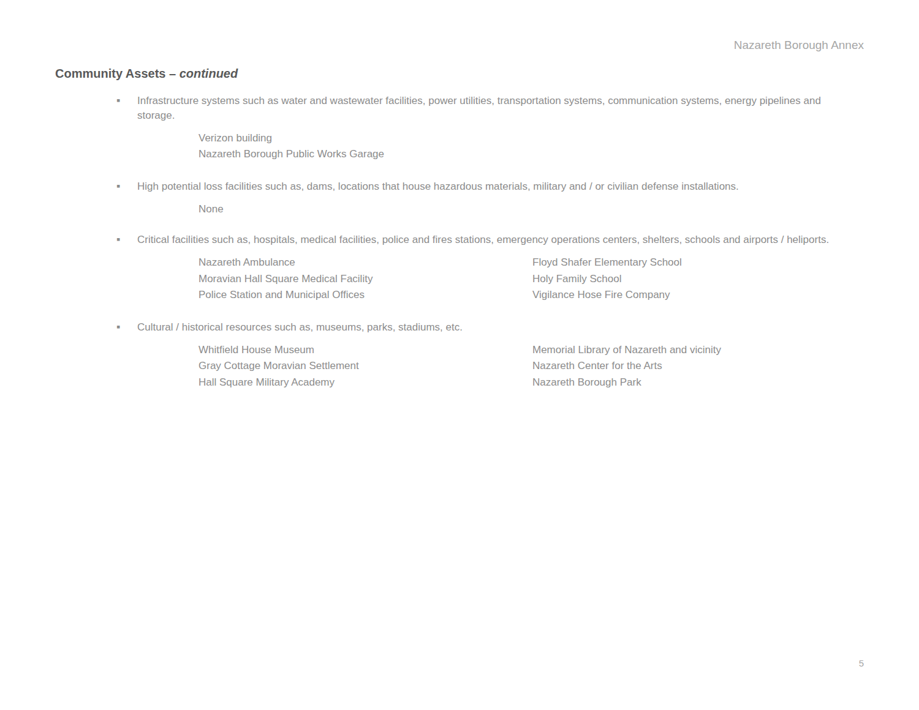Nazareth Borough Annex
Community Assets – continued
Infrastructure systems such as water and wastewater facilities, power utilities, transportation systems, communication systems, energy pipelines and storage.
| Verizon building |
| Nazareth Borough Public Works Garage |
High potential loss facilities such as, dams, locations that house hazardous materials, military and / or civilian defense installations.
None
Critical facilities such as, hospitals, medical facilities, police and fires stations, emergency operations centers, shelters, schools and airports / heliports.
| Nazareth Ambulance | Floyd Shafer Elementary School |
| Moravian Hall Square Medical Facility | Holy Family School |
| Police Station and Municipal Offices | Vigilance Hose Fire Company |
Cultural / historical resources such as, museums, parks, stadiums, etc.
| Whitfield House Museum | Memorial Library of Nazareth and vicinity |
| Gray Cottage Moravian Settlement | Nazareth Center for the Arts |
| Hall Square Military Academy | Nazareth Borough Park |
5